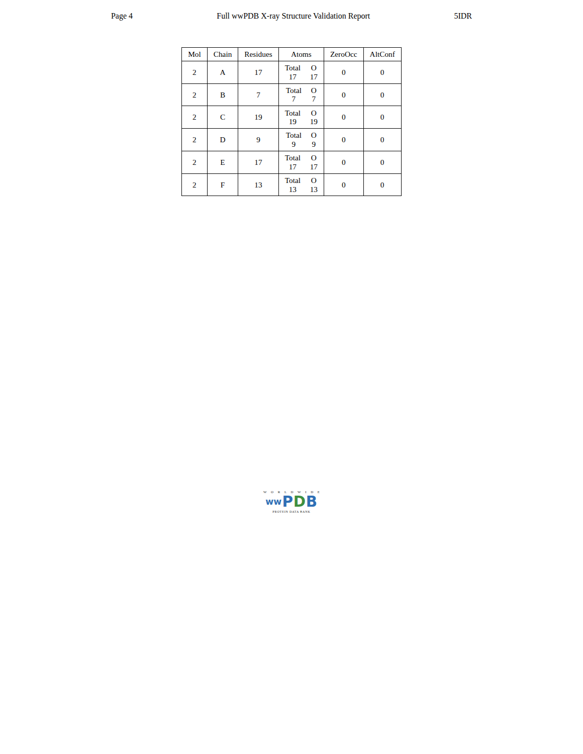Page 4
Full wwPDB X-ray Structure Validation Report
5IDR
| Mol | Chain | Residues | Atoms | ZeroOcc | AltConf |
| --- | --- | --- | --- | --- | --- |
| 2 | A | 17 | Total O 17 17 | 0 | 0 |
| 2 | B | 7 | Total O 7 7 | 0 | 0 |
| 2 | C | 19 | Total O 19 19 | 0 | 0 |
| 2 | D | 9 | Total O 9 9 | 0 | 0 |
| 2 | E | 17 | Total O 17 17 | 0 | 0 |
| 2 | F | 13 | Total O 13 13 | 0 | 0 |
W O R L D W I D E
ww PDB
PROTEIN DATA BANK